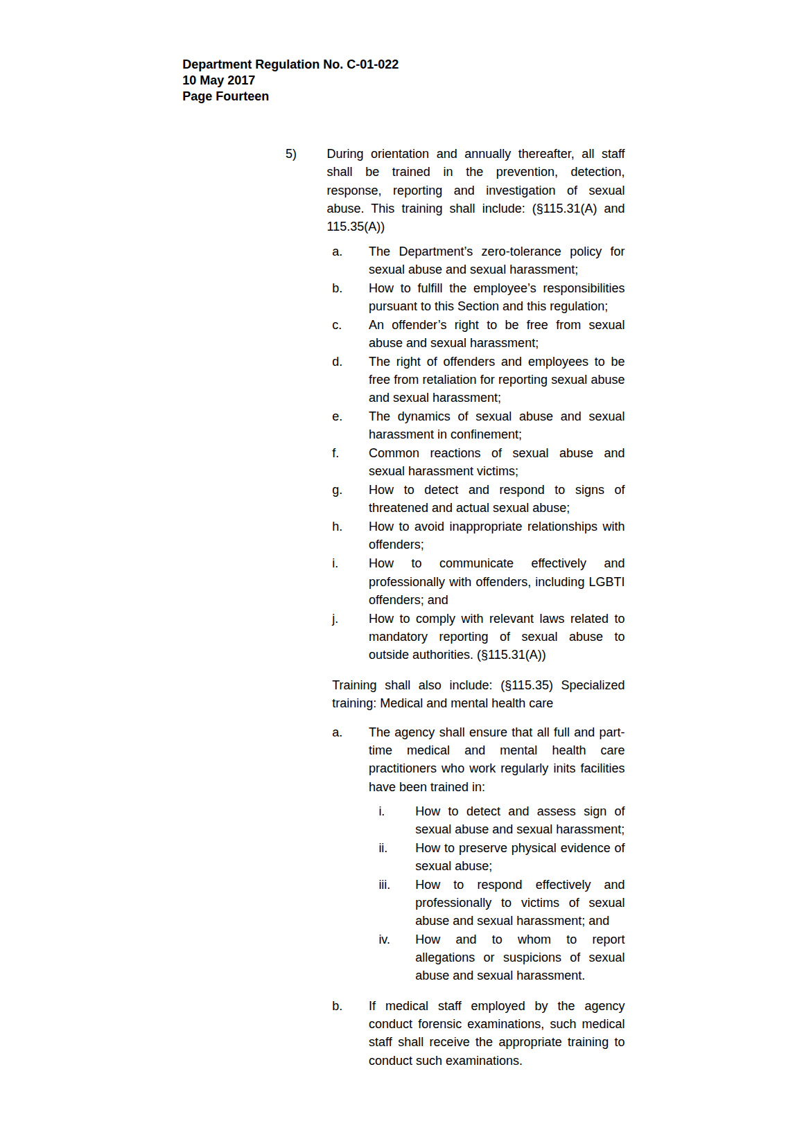Department Regulation No. C-01-022
10 May 2017
Page Fourteen
5)
During orientation and annually thereafter, all staff shall be trained in the prevention, detection, response, reporting and investigation of sexual abuse. This training shall include: (§115.31(A) and 115.35(A))
a.
The Department’s zero-tolerance policy for sexual abuse and sexual harassment;
b.
How to fulfill the employee’s responsibilities pursuant to this Section and this regulation;
c.
An offender’s right to be free from sexual abuse and sexual harassment;
d.
The right of offenders and employees to be free from retaliation for reporting sexual abuse and sexual harassment;
e.
The dynamics of sexual abuse and sexual harassment in confinement;
f.
Common reactions of sexual abuse and sexual harassment victims;
g.
How to detect and respond to signs of threatened and actual sexual abuse;
h.
How to avoid inappropriate relationships with offenders;
i.
How to communicate effectively and professionally with offenders, including LGBTI offenders; and
j.
How to comply with relevant laws related to mandatory reporting of sexual abuse to outside authorities. (§115.31(A))
Training shall also include: (§115.35) Specialized training: Medical and mental health care
a.
The agency shall ensure that all full and part-time medical and mental health care practitioners who work regularly inits facilities have been trained in:
i.
How to detect and assess sign of sexual abuse and sexual harassment;
ii.
How to preserve physical evidence of sexual abuse;
iii.
How to respond effectively and professionally to victims of sexual abuse and sexual harassment; and
iv.
How and to whom to report allegations or suspicions of sexual abuse and sexual harassment.
b.
If medical staff employed by the agency conduct forensic examinations, such medical staff shall receive the appropriate training to conduct such examinations.